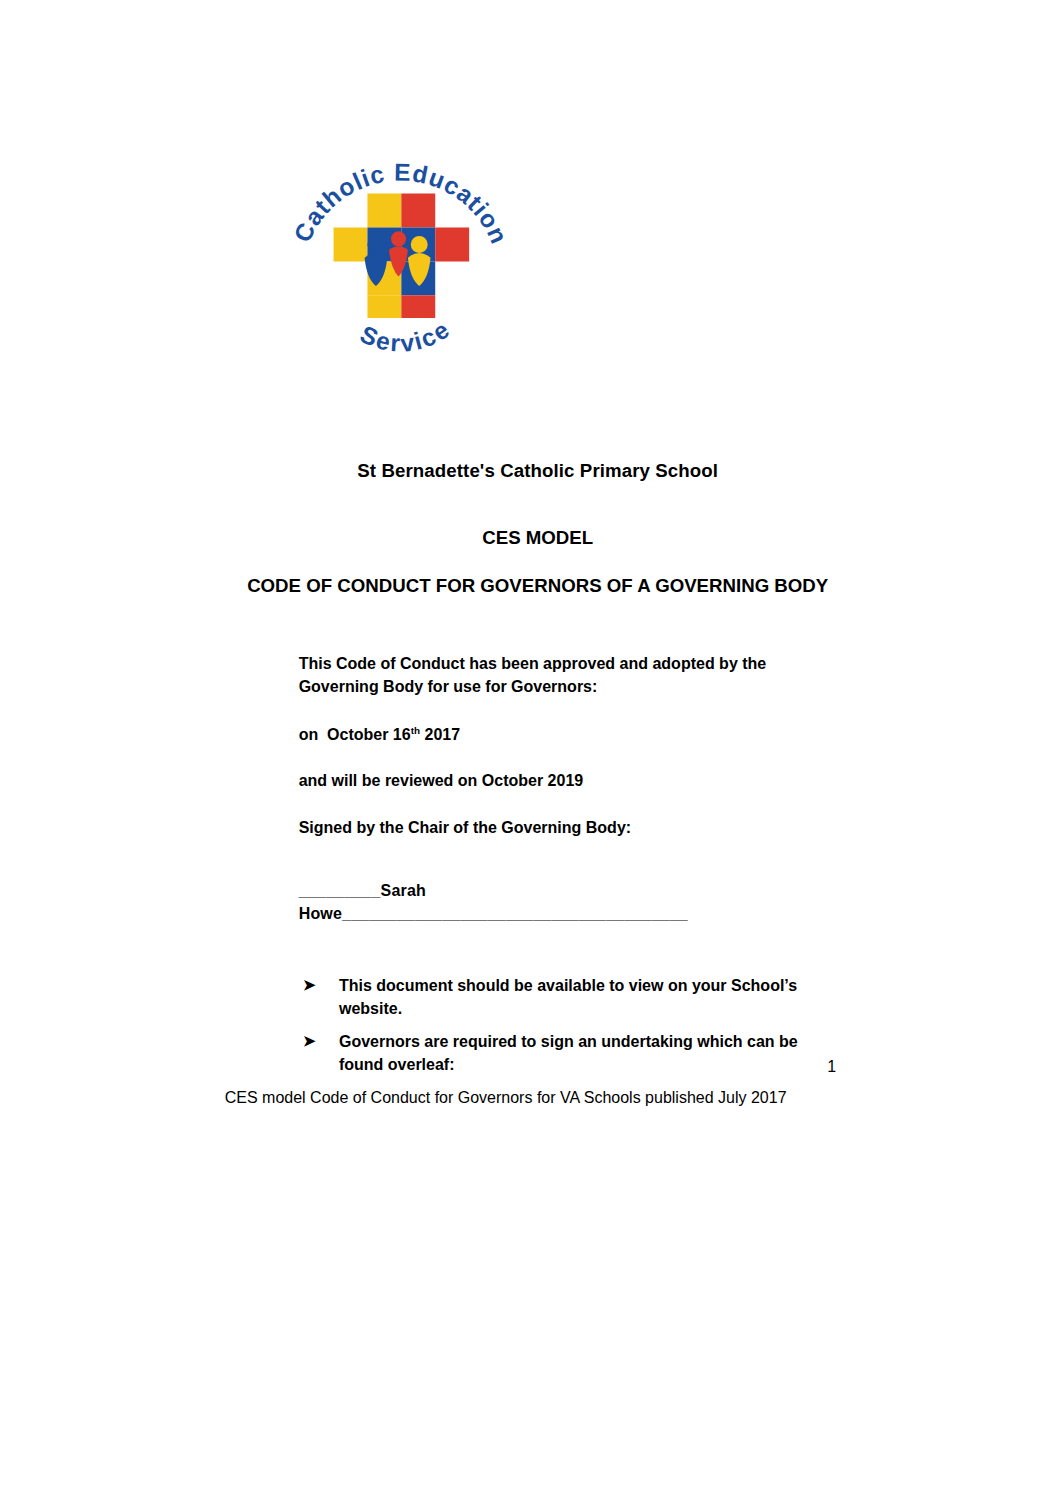Catholic Education Service
St Bernadette's Catholic Primary School
CES MODEL
CODE OF CONDUCT FOR GOVERNORS OF A GOVERNING BODY
This Code of Conduct has been approved and adopted by the Governing Body for use for Governors:
on October 16th 2017
and will be reviewed on October 2019
Signed by the Chair of the Governing Body:
_________Sarah Howe______________________________________
This document should be available to view on your School’s website.
Governors are required to sign an undertaking which can be found overleaf:
1
CES model Code of Conduct for Governors for VA Schools published July 2017